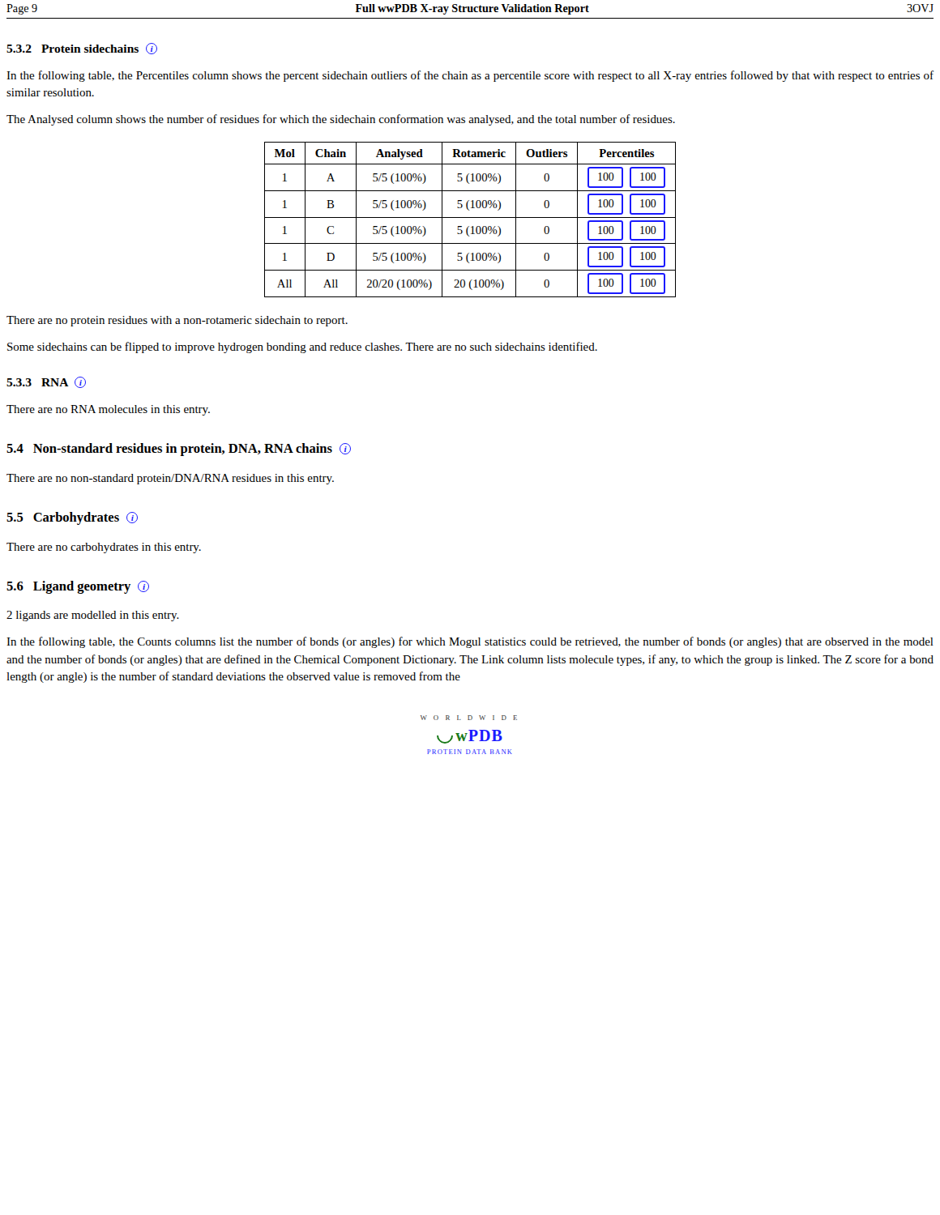Page 9
Full wwPDB X-ray Structure Validation Report
3OVJ
5.3.2 Protein sidechains i
In the following table, the Percentiles column shows the percent sidechain outliers of the chain as a percentile score with respect to all X-ray entries followed by that with respect to entries of similar resolution.
The Analysed column shows the number of residues for which the sidechain conformation was analysed, and the total number of residues.
| Mol | Chain | Analysed | Rotameric | Outliers | Percentiles |
| --- | --- | --- | --- | --- | --- |
| 1 | A | 5/5 (100%) | 5 (100%) | 0 | 100 100 |
| 1 | B | 5/5 (100%) | 5 (100%) | 0 | 100 100 |
| 1 | C | 5/5 (100%) | 5 (100%) | 0 | 100 100 |
| 1 | D | 5/5 (100%) | 5 (100%) | 0 | 100 100 |
| All | All | 20/20 (100%) | 20 (100%) | 0 | 100 100 |
There are no protein residues with a non-rotameric sidechain to report.
Some sidechains can be flipped to improve hydrogen bonding and reduce clashes. There are no such sidechains identified.
5.3.3 RNA i
There are no RNA molecules in this entry.
5.4 Non-standard residues in protein, DNA, RNA chains i
There are no non-standard protein/DNA/RNA residues in this entry.
5.5 Carbohydrates i
There are no carbohydrates in this entry.
5.6 Ligand geometry i
2 ligands are modelled in this entry.
In the following table, the Counts columns list the number of bonds (or angles) for which Mogul statistics could be retrieved, the number of bonds (or angles) that are observed in the model and the number of bonds (or angles) that are defined in the Chemical Component Dictionary. The Link column lists molecule types, if any, to which the group is linked. The Z score for a bond length (or angle) is the number of standard deviations the observed value is removed from the
W O R L D W I D E
wPDB
PROTEIN DATA BANK